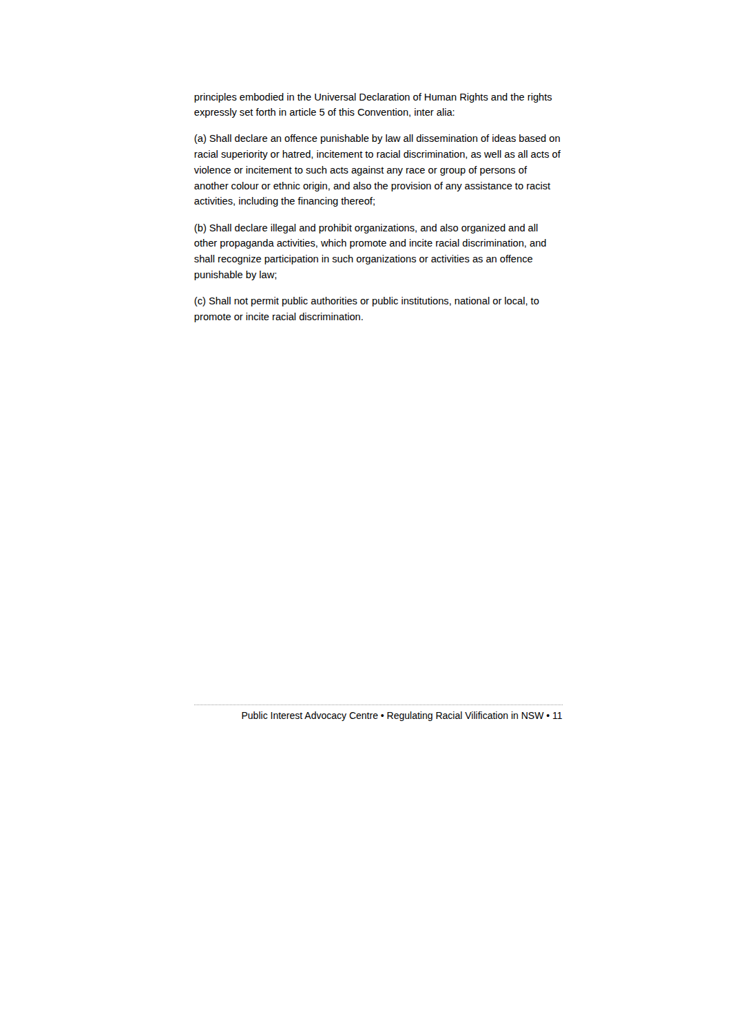principles embodied in the Universal Declaration of Human Rights and the rights expressly set forth in article 5 of this Convention, inter alia:
(a) Shall declare an offence punishable by law all dissemination of ideas based on racial superiority or hatred, incitement to racial discrimination, as well as all acts of violence or incitement to such acts against any race or group of persons of another colour or ethnic origin, and also the provision of any assistance to racist activities, including the financing thereof;
(b) Shall declare illegal and prohibit organizations, and also organized and all other propaganda activities, which promote and incite racial discrimination, and shall recognize participation in such organizations or activities as an offence punishable by law;
(c) Shall not permit public authorities or public institutions, national or local, to promote or incite racial discrimination.
Public Interest Advocacy Centre • Regulating Racial Vilification in NSW • 11